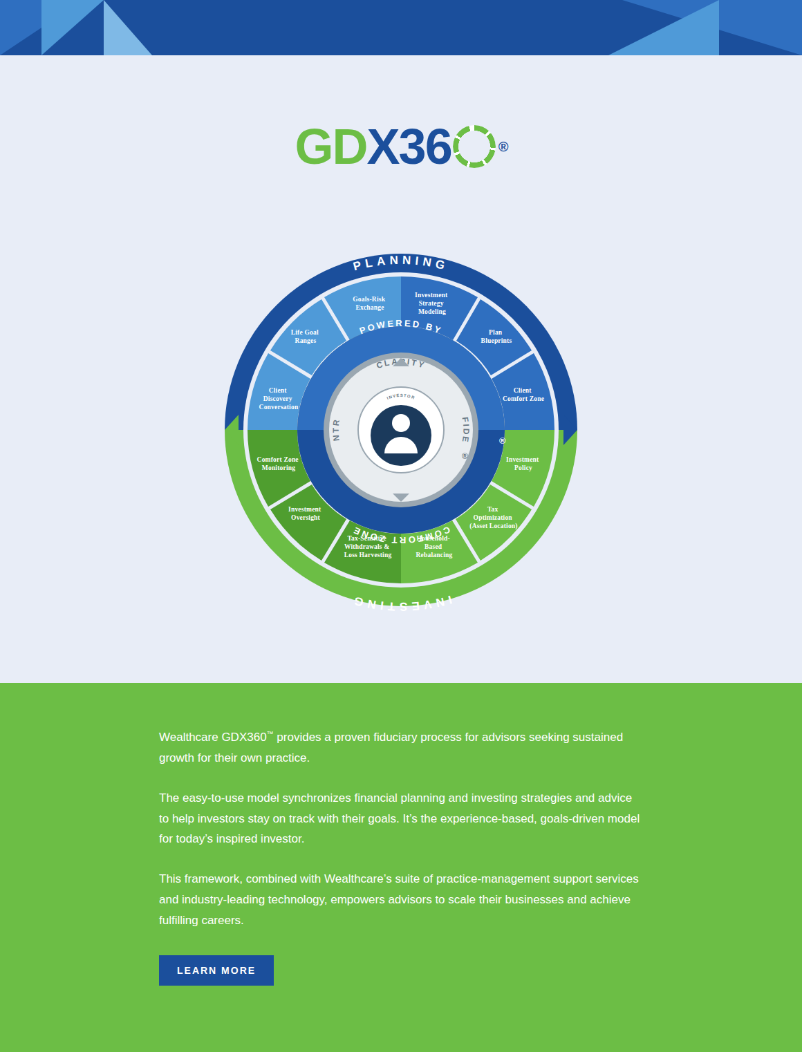GDX 36®
GDX360 Planning and Investing wheel A circular diagram. The upper blue half is labeled Planning and contains Client Discovery Conversation, Life Goal Ranges, Goals-Risk Exchange, Investment Strategy Modeling, Plan Blueprints and Client Comfort Zone. The lower green half is labeled Investing and contains Investment Policy, Tax Optimization (Asset Location), Household-Based Rebalancing, Tax-Sensitive Withdrawals and Loss Harvesting, Investment Oversight and Comfort Zone Monitoring. The center reads Powered by Comfort Zone with Clarity, Confidence, Control and Investor. PLANNING INVESTING Investment Strategy Modeling Plan Blueprints Client Comfort Zone Client Discovery Conversation Life Goal Ranges Goals-Risk Exchange Investment Policy Tax Optimization (Asset Location) Household- Based Rebalancing Tax-Sensitive Withdrawals & Loss Harvesting Investment Oversight Comfort Zone Monitoring POWERED BY COMFORT ZONE ® CLARITY CONTROL CONFIDENCE ® INVESTOR
Wealthcare GDX360™ provides a proven fiduciary process for advisors seeking sustained growth for their own practice.
The easy-to-use model synchronizes financial planning and investing strategies and advice to help investors stay on track with their goals. It’s the experience-based, goals-driven model for today’s inspired investor.
This framework, combined with Wealthcare’s suite of practice-management support services and industry-leading technology, empowers advisors to scale their businesses and achieve fulfilling careers.
LEARN MORE